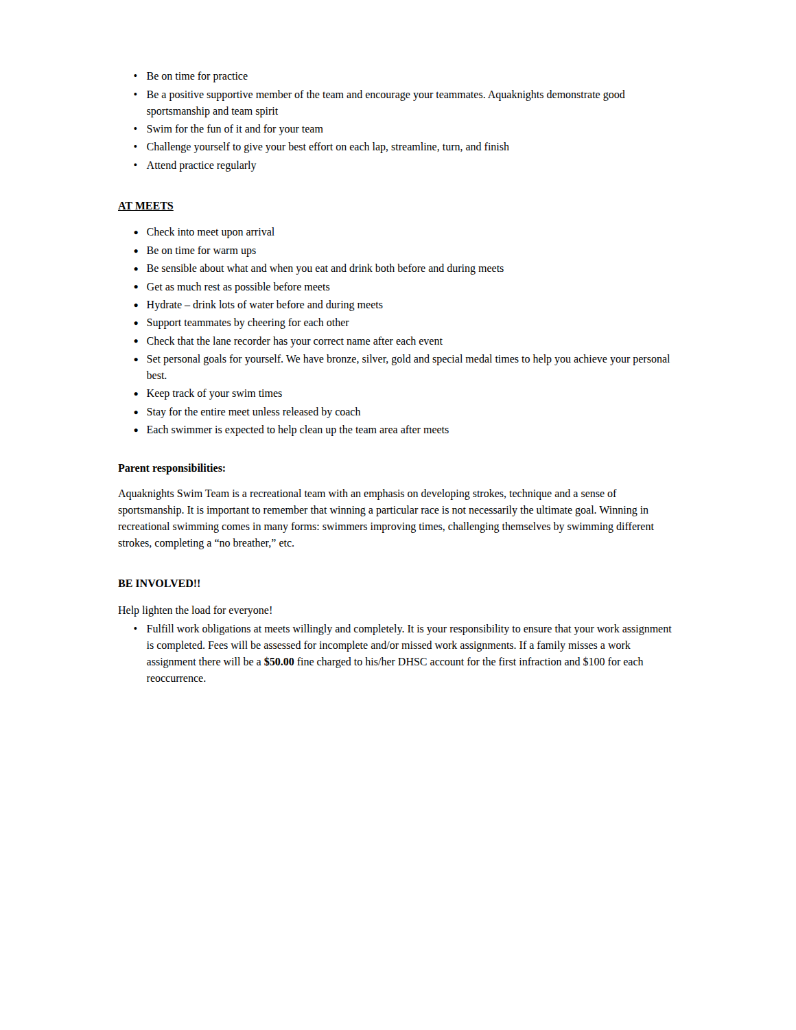Be on time for practice
Be a positive supportive member of the team and encourage your teammates. Aquaknights demonstrate good sportsmanship and team spirit
Swim for the fun of it and for your team
Challenge yourself to give your best effort on each lap, streamline, turn, and finish
Attend practice regularly
AT MEETS
Check into meet upon arrival
Be on time for warm ups
Be sensible about what and when you eat and drink both before and during meets
Get as much rest as possible before meets
Hydrate – drink lots of water before and during meets
Support teammates by cheering for each other
Check that the lane recorder has your correct name after each event
Set personal goals for yourself. We have bronze, silver, gold and special medal times to help you achieve your personal best.
Keep track of your swim times
Stay for the entire meet unless released by coach
Each swimmer is expected to help clean up the team area after meets
Parent responsibilities:
Aquaknights Swim Team is a recreational team with an emphasis on developing strokes, technique and a sense of sportsmanship. It is important to remember that winning a particular race is not necessarily the ultimate goal. Winning in recreational swimming comes in many forms: swimmers improving times, challenging themselves by swimming different strokes, completing a “no breather,” etc.
BE INVOLVED!!
Help lighten the load for everyone!
Fulfill work obligations at meets willingly and completely. It is your responsibility to ensure that your work assignment is completed. Fees will be assessed for incomplete and/or missed work assignments. If a family misses a work assignment there will be a $50.00 fine charged to his/her DHSC account for the first infraction and $100 for each reoccurrence.